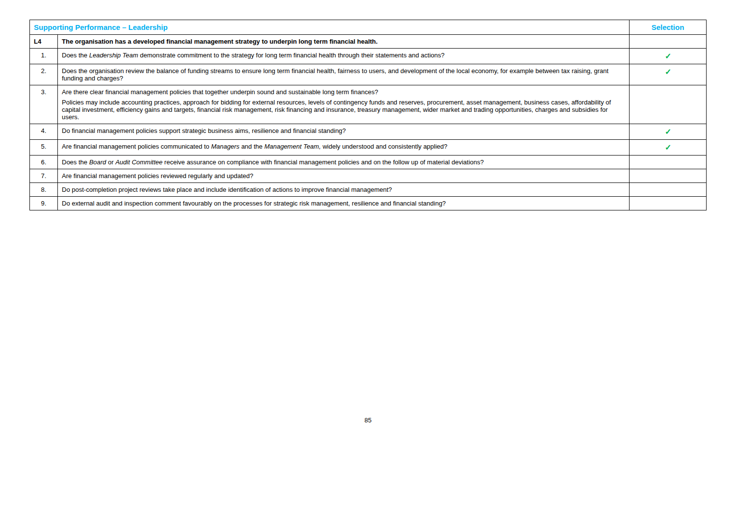| Supporting Performance – Leadership | Selection |
| --- | --- |
| L4 | The organisation has a developed financial management strategy to underpin long term financial health. | |
| 1. | Does the Leadership Team demonstrate commitment to the strategy for long term financial health through their statements and actions? | ✓ |
| 2. | Does the organisation review the balance of funding streams to ensure long term financial health, fairness to users, and development of the local economy, for example between tax raising, grant funding and charges? | ✓ |
| 3. | Are there clear financial management policies that together underpin sound and sustainable long term finances? Policies may include accounting practices, approach for bidding for external resources, levels of contingency funds and reserves, procurement, asset management, business cases, affordability of capital investment, efficiency gains and targets, financial risk management, risk financing and insurance, treasury management, wider market and trading opportunities, charges and subsidies for users. | |
| 4. | Do financial management policies support strategic business aims, resilience and financial standing? | ✓ |
| 5. | Are financial management policies communicated to Managers and the Management Team, widely understood and consistently applied? | ✓ |
| 6. | Does the Board or Audit Committee receive assurance on compliance with financial management policies and on the follow up of material deviations? | |
| 7. | Are financial management policies reviewed regularly and updated? | |
| 8. | Do post-completion project reviews take place and include identification of actions to improve financial management? | |
| 9. | Do external audit and inspection comment favourably on the processes for strategic risk management, resilience and financial standing? | |
85